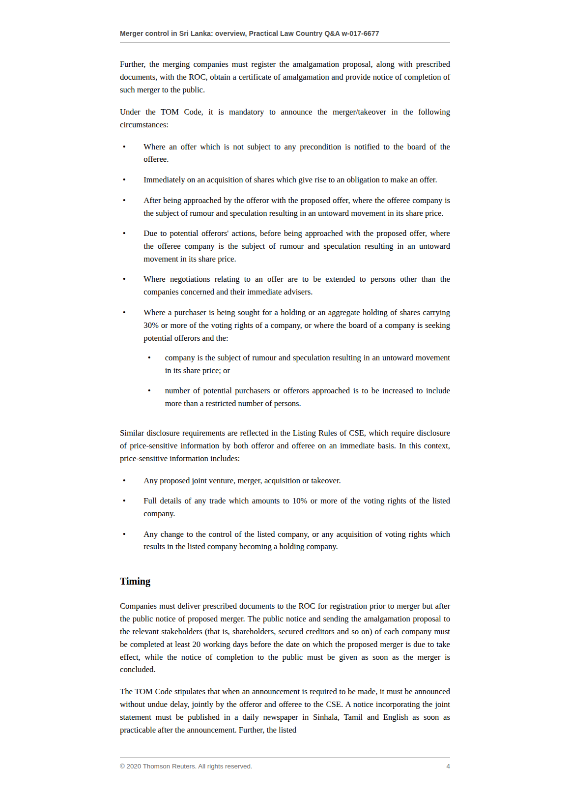Merger control in Sri Lanka: overview, Practical Law Country Q&A w-017-6677
Further, the merging companies must register the amalgamation proposal, along with prescribed documents, with the ROC, obtain a certificate of amalgamation and provide notice of completion of such merger to the public.
Under the TOM Code, it is mandatory to announce the merger/takeover in the following circumstances:
Where an offer which is not subject to any precondition is notified to the board of the offeree.
Immediately on an acquisition of shares which give rise to an obligation to make an offer.
After being approached by the offeror with the proposed offer, where the offeree company is the subject of rumour and speculation resulting in an untoward movement in its share price.
Due to potential offerors' actions, before being approached with the proposed offer, where the offeree company is the subject of rumour and speculation resulting in an untoward movement in its share price.
Where negotiations relating to an offer are to be extended to persons other than the companies concerned and their immediate advisers.
Where a purchaser is being sought for a holding or an aggregate holding of shares carrying 30% or more of the voting rights of a company, or where the board of a company is seeking potential offerors and the:
company is the subject of rumour and speculation resulting in an untoward movement in its share price; or
number of potential purchasers or offerors approached is to be increased to include more than a restricted number of persons.
Similar disclosure requirements are reflected in the Listing Rules of CSE, which require disclosure of price-sensitive information by both offeror and offeree on an immediate basis. In this context, price-sensitive information includes:
Any proposed joint venture, merger, acquisition or takeover.
Full details of any trade which amounts to 10% or more of the voting rights of the listed company.
Any change to the control of the listed company, or any acquisition of voting rights which results in the listed company becoming a holding company.
Timing
Companies must deliver prescribed documents to the ROC for registration prior to merger but after the public notice of proposed merger. The public notice and sending the amalgamation proposal to the relevant stakeholders (that is, shareholders, secured creditors and so on) of each company must be completed at least 20 working days before the date on which the proposed merger is due to take effect, while the notice of completion to the public must be given as soon as the merger is concluded.
The TOM Code stipulates that when an announcement is required to be made, it must be announced without undue delay, jointly by the offeror and offeree to the CSE. A notice incorporating the joint statement must be published in a daily newspaper in Sinhala, Tamil and English as soon as practicable after the announcement. Further, the listed
© 2020 Thomson Reuters. All rights reserved. 4